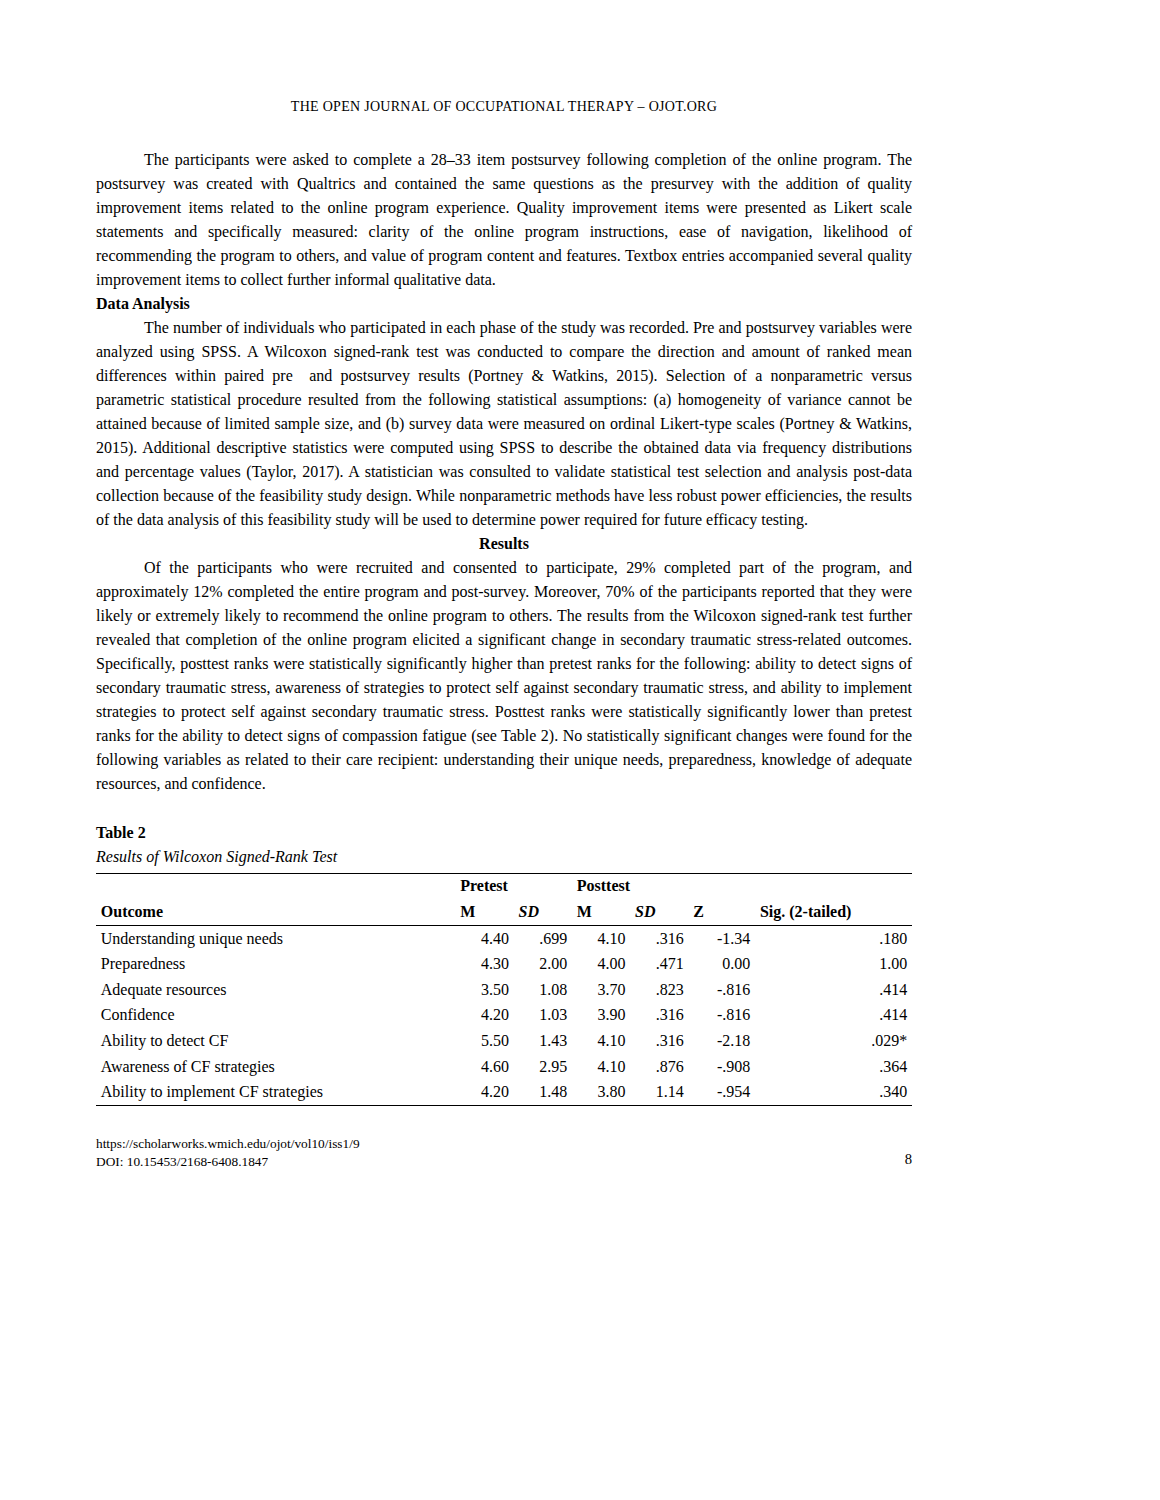THE OPEN JOURNAL OF OCCUPATIONAL THERAPY – OJOT.ORG
The participants were asked to complete a 28–33 item postsurvey following completion of the online program. The postsurvey was created with Qualtrics and contained the same questions as the presurvey with the addition of quality improvement items related to the online program experience. Quality improvement items were presented as Likert scale statements and specifically measured: clarity of the online program instructions, ease of navigation, likelihood of recommending the program to others, and value of program content and features. Textbox entries accompanied several quality improvement items to collect further informal qualitative data.
Data Analysis
The number of individuals who participated in each phase of the study was recorded. Pre and postsurvey variables were analyzed using SPSS. A Wilcoxon signed-rank test was conducted to compare the direction and amount of ranked mean differences within paired pre and postsurvey results (Portney & Watkins, 2015). Selection of a nonparametric versus parametric statistical procedure resulted from the following statistical assumptions: (a) homogeneity of variance cannot be attained because of limited sample size, and (b) survey data were measured on ordinal Likert-type scales (Portney & Watkins, 2015). Additional descriptive statistics were computed using SPSS to describe the obtained data via frequency distributions and percentage values (Taylor, 2017). A statistician was consulted to validate statistical test selection and analysis post-data collection because of the feasibility study design. While nonparametric methods have less robust power efficiencies, the results of the data analysis of this feasibility study will be used to determine power required for future efficacy testing.
Results
Of the participants who were recruited and consented to participate, 29% completed part of the program, and approximately 12% completed the entire program and post-survey. Moreover, 70% of the participants reported that they were likely or extremely likely to recommend the online program to others. The results from the Wilcoxon signed-rank test further revealed that completion of the online program elicited a significant change in secondary traumatic stress-related outcomes. Specifically, posttest ranks were statistically significantly higher than pretest ranks for the following: ability to detect signs of secondary traumatic stress, awareness of strategies to protect self against secondary traumatic stress, and ability to implement strategies to protect self against secondary traumatic stress. Posttest ranks were statistically significantly lower than pretest ranks for the ability to detect signs of compassion fatigue (see Table 2). No statistically significant changes were found for the following variables as related to their care recipient: understanding their unique needs, preparedness, knowledge of adequate resources, and confidence.
Table 2
Results of Wilcoxon Signed-Rank Test
| | Pretest | Posttest | | |
| --- | --- | --- | --- | --- |
| Outcome | M | SD | M | SD | Z | Sig. (2-tailed) |
| Understanding unique needs | 4.40 | .699 | 4.10 | .316 | -1.34 | .180 |
| Preparedness | 4.30 | 2.00 | 4.00 | .471 | 0.00 | 1.00 |
| Adequate resources | 3.50 | 1.08 | 3.70 | .823 | -.816 | .414 |
| Confidence | 4.20 | 1.03 | 3.90 | .316 | -.816 | .414 |
| Ability to detect CF | 5.50 | 1.43 | 4.10 | .316 | -2.18 | .029* |
| Awareness of CF strategies | 4.60 | 2.95 | 4.10 | .876 | -.908 | .364 |
| Ability to implement CF strategies | 4.20 | 1.48 | 3.80 | 1.14 | -.954 | .340 |
https://scholarworks.wmich.edu/ojot/vol10/iss1/9
DOI: 10.15453/2168-6408.1847
8